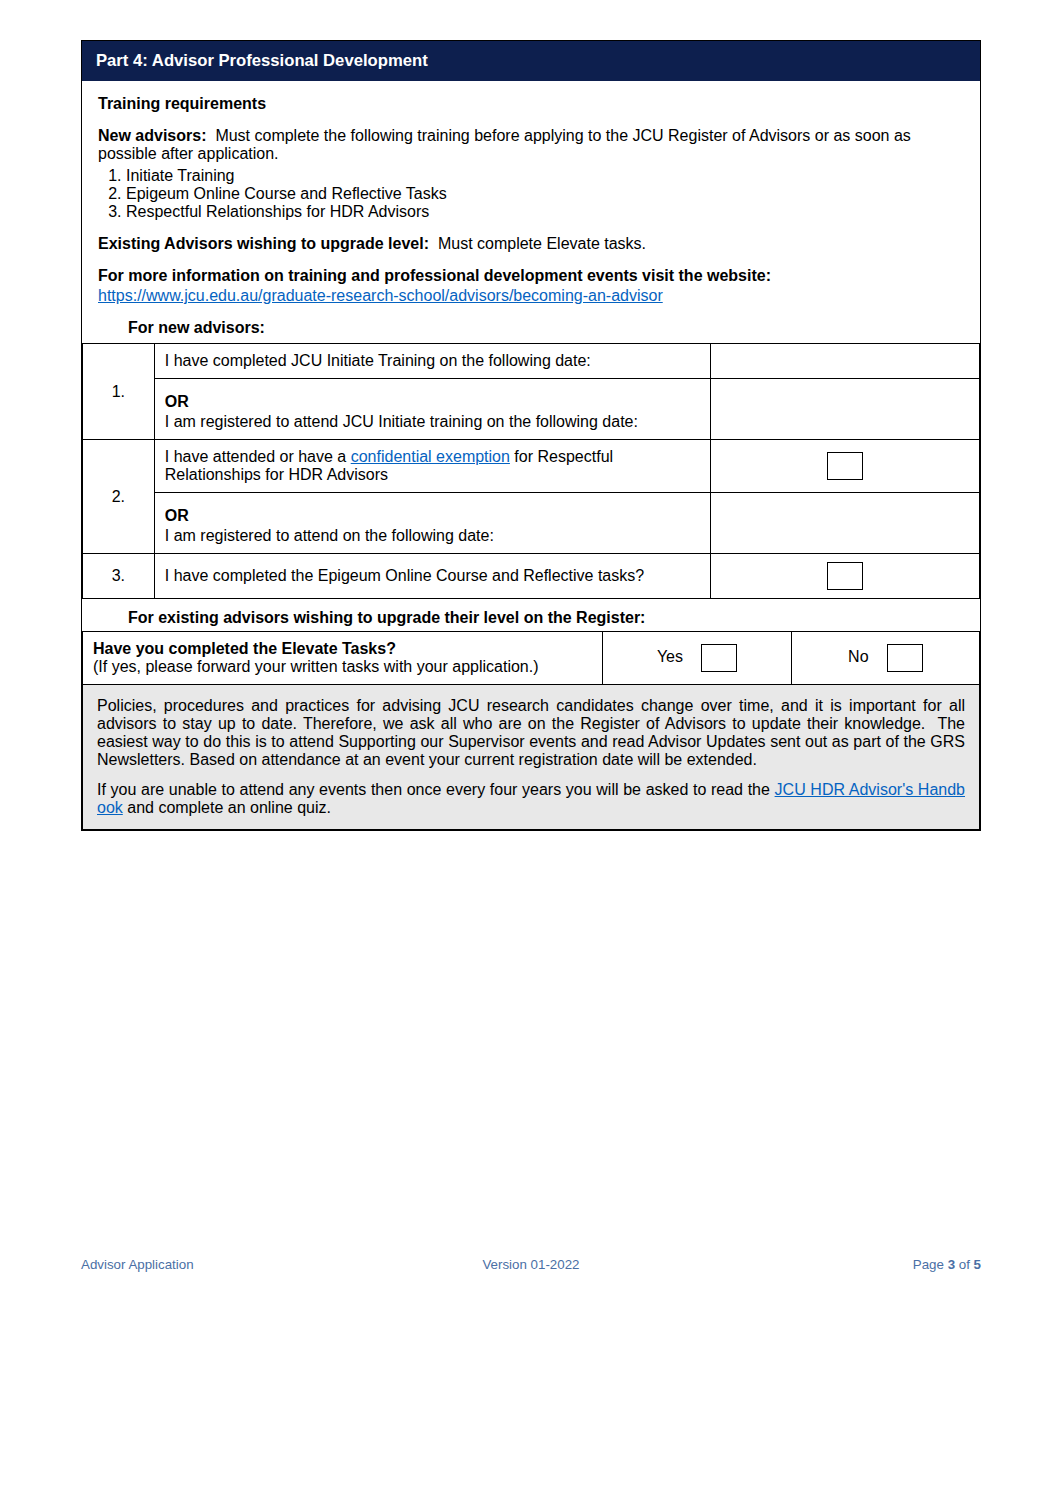Part 4: Advisor Professional Development
Training requirements
New advisors: Must complete the following training before applying to the JCU Register of Advisors or as soon as possible after application.
Initiate Training
Epigeum Online Course and Reflective Tasks
Respectful Relationships for HDR Advisors
Existing Advisors wishing to upgrade level: Must complete Elevate tasks.
For more information on training and professional development events visit the website:
https://www.jcu.edu.au/graduate-research-school/advisors/becoming-an-advisor
For new advisors:
| 1. | I have completed JCU Initiate Training on the following date: | |
| OR I am registered to attend JCU Initiate training on the following date: | |
| 2. | I have attended or have a confidential exemption for Respectful Relationships for HDR Advisors | |
| OR I am registered to attend on the following date: | |
| 3. | I have completed the Epigeum Online Course and Reflective tasks? | |
For existing advisors wishing to upgrade their level on the Register:
| Have you completed the Elevate Tasks? (If yes, please forward your written tasks with your application.) | Yes | No |
Policies, procedures and practices for advising JCU research candidates change over time, and it is important for all advisors to stay up to date. Therefore, we ask all who are on the Register of Advisors to update their knowledge. The easiest way to do this is to attend Supporting our Supervisor events and read Advisor Updates sent out as part of the GRS Newsletters. Based on attendance at an event your current registration date will be extended.
If you are unable to attend any events then once every four years you will be asked to read the JCU HDR Advisor's Handbook and complete an online quiz.
Advisor Application
Version 01-2022
Page 3 of 5